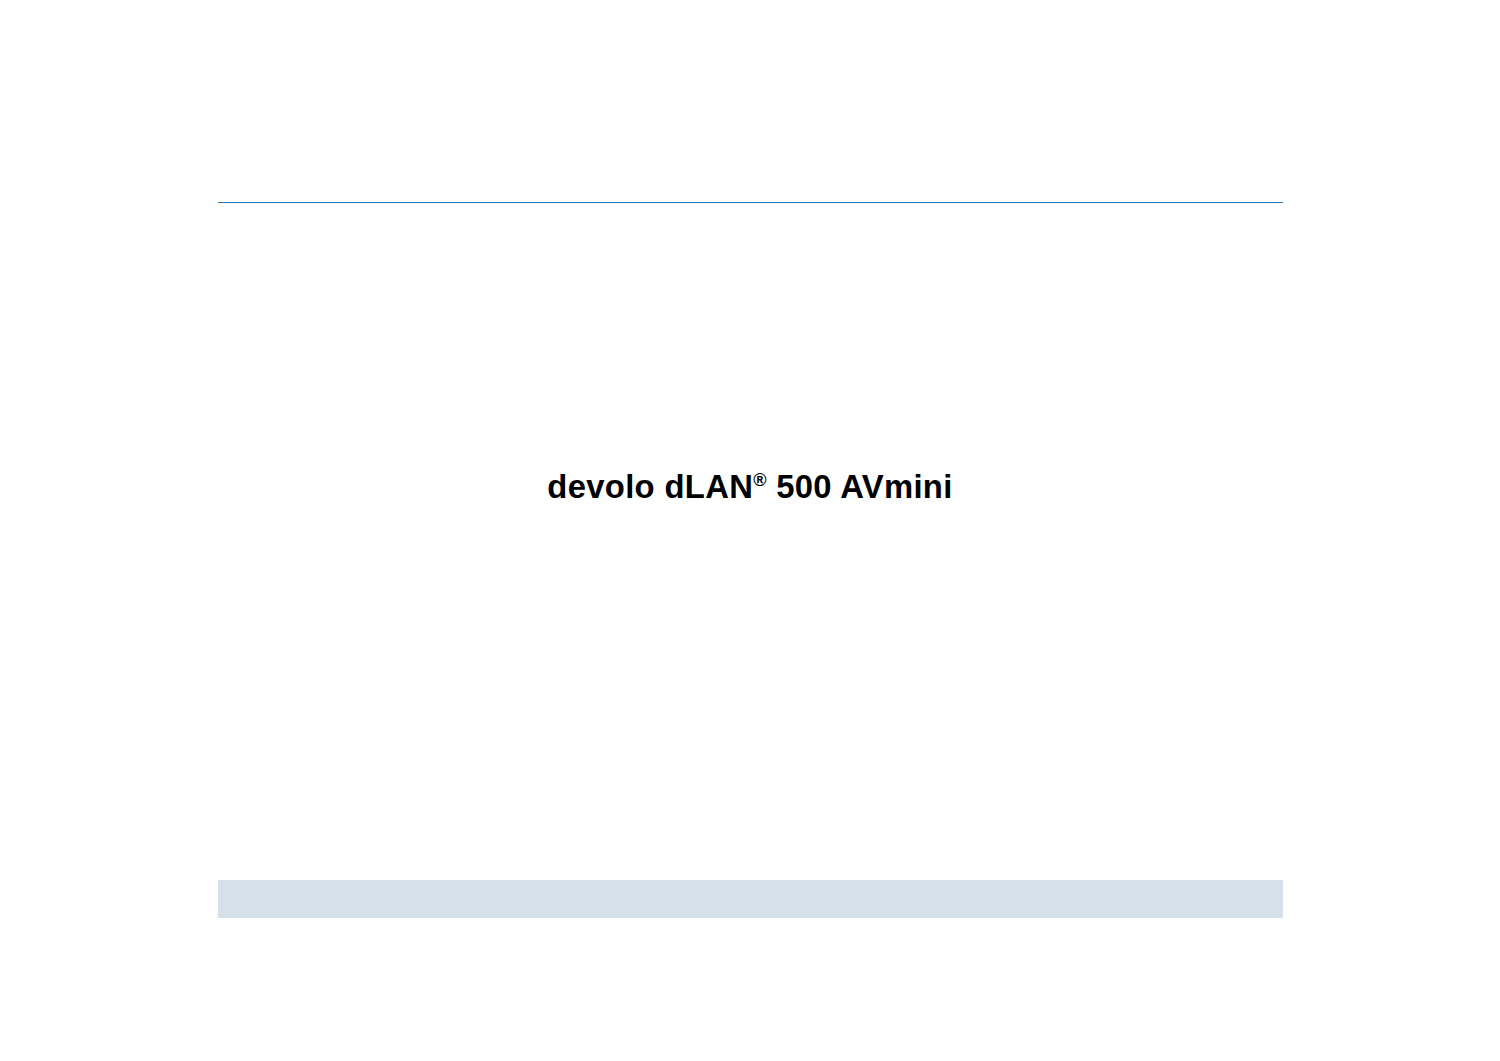devolo dLAN® 500 AVmini